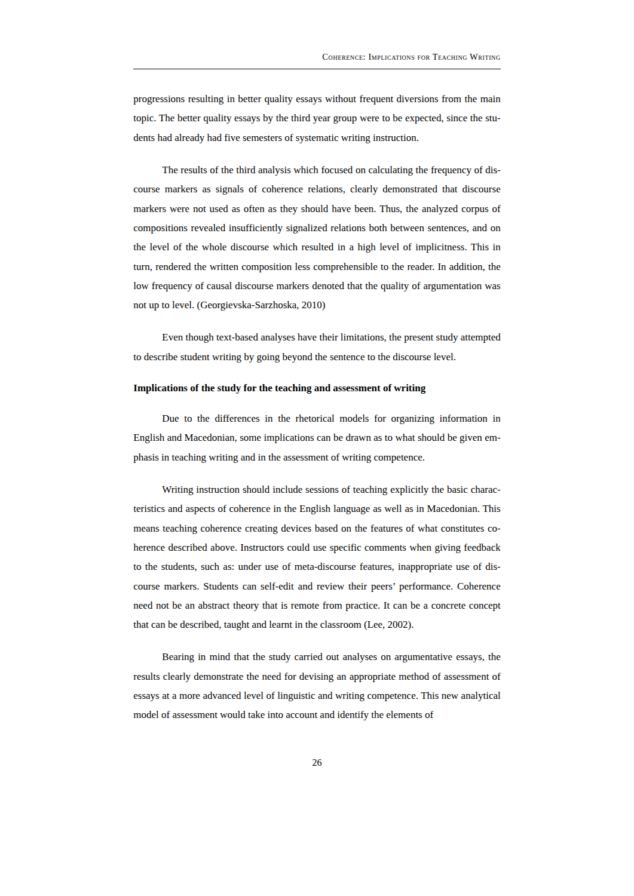Coherence: Implications for Teaching Writing
progressions resulting in better quality essays without frequent diversions from the main topic. The better quality essays by the third year group were to be expected, since the students had already had five semesters of systematic writing instruction.
The results of the third analysis which focused on calculating the frequency of discourse markers as signals of coherence relations, clearly demonstrated that discourse markers were not used as often as they should have been. Thus, the analyzed corpus of compositions revealed insufficiently signalized relations both between sentences, and on the level of the whole discourse which resulted in a high level of implicitness. This in turn, rendered the written composition less comprehensible to the reader. In addition, the low frequency of causal discourse markers denoted that the quality of argumentation was not up to level. (Georgievska-Sarzhoska, 2010)
Even though text-based analyses have their limitations, the present study attempted to describe student writing by going beyond the sentence to the discourse level.
Implications of the study for the teaching and assessment of writing
Due to the differences in the rhetorical models for organizing information in English and Macedonian, some implications can be drawn as to what should be given emphasis in teaching writing and in the assessment of writing competence.
Writing instruction should include sessions of teaching explicitly the basic characteristics and aspects of coherence in the English language as well as in Macedonian. This means teaching coherence creating devices based on the features of what constitutes coherence described above. Instructors could use specific comments when giving feedback to the students, such as: under use of meta-discourse features, inappropriate use of discourse markers. Students can self-edit and review their peers’ performance. Coherence need not be an abstract theory that is remote from practice. It can be a concrete concept that can be described, taught and learnt in the classroom (Lee, 2002).
Bearing in mind that the study carried out analyses on argumentative essays, the results clearly demonstrate the need for devising an appropriate method of assessment of essays at a more advanced level of linguistic and writing competence. This new analytical model of assessment would take into account and identify the elements of
26